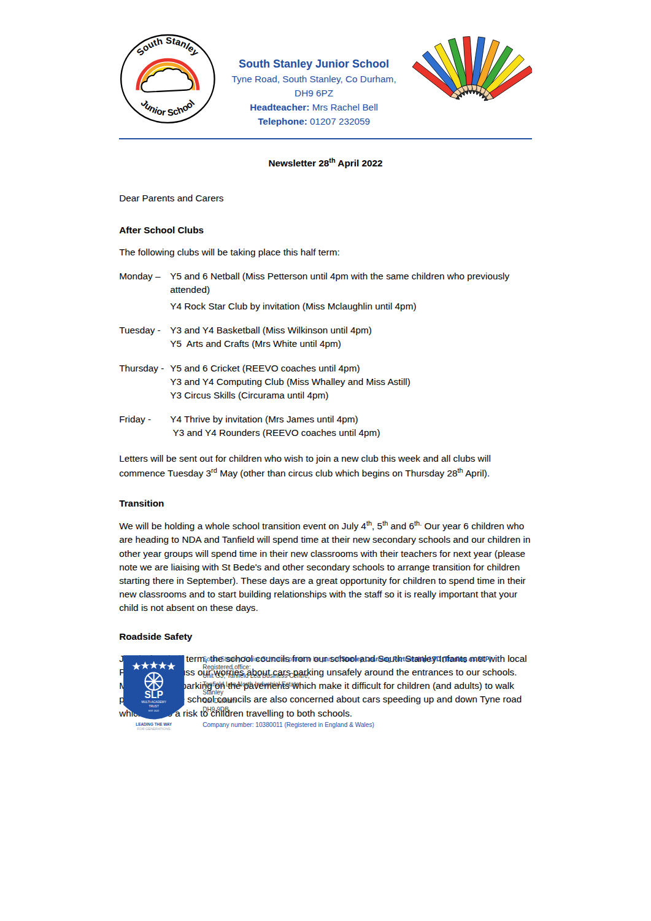South Stanley Junior School
South Stanley Junior School
Tyne Road, South Stanley, Co Durham, DH9 6PZ
Headteacher: Mrs Rachel Bell
Telephone: 01207 232059
Newsletter 28th April 2022
Dear Parents and Carers
After School Clubs
The following clubs will be taking place this half term:
Monday –
Y5 and 6 Netball (Miss Petterson until 4pm with the same children who previously attended)
Y4 Rock Star Club by invitation (Miss Mclaughlin until 4pm)
Tuesday -
Y3 and Y4 Basketball (Miss Wilkinson until 4pm)
Y5 Arts and Crafts (Mrs White until 4pm)
Thursday -
Y5 and 6 Cricket (REEVO coaches until 4pm)
Y3 and Y4 Computing Club (Miss Whalley and Miss Astill)
Y3 Circus Skills (Circurama until 4pm)
Friday -
Y4 Thrive by invitation (Mrs James until 4pm)
Y3 and Y4 Rounders (REEVO coaches until 4pm)
Letters will be sent out for children who wish to join a new club this week and all clubs will commence Tuesday 3rd May (other than circus club which begins on Thursday 28th April).
Transition
We will be holding a whole school transition event on July 4th, 5th and 6th. Our year 6 children who are heading to NDA and Tanfield will spend time at their new secondary schools and our children in other year groups will spend time in their new classrooms with their teachers for next year (please note we are liaising with St Bede's and other secondary schools to arrange transition for children starting there in September). These days are a great opportunity for children to spend time in their new classrooms and to start building relationships with the staff so it is really important that your child is not absent on these days.
Roadside Safety
Just before half term, the school councils from our school and South Stanley Infants met with local PCSOs to discuss our worries about cars parking unsafely around the entrances to our schools. Many cars are parking on the pavements which make it difficult for children (and adults) to walk past safely. The school councils are also concerned about cars speeding up and down Tyne road which is also a risk to children travelling to both schools.
SLP MULTI-ACADEMY TRUST EST 2022 LEADING THE WAY FOR GENERATIONS
South Stanley Junior School is proud to be part of Stanley Learning Partnership LTD (Trading as SLP)
Registered office:
Unit G3, Tanfield Lea Business Centre,
Tanfield Lea North Industrial Estate
Stanley
Co. Durham
DH9 9DB
Company number: 10380011 (Registered in England & Wales)